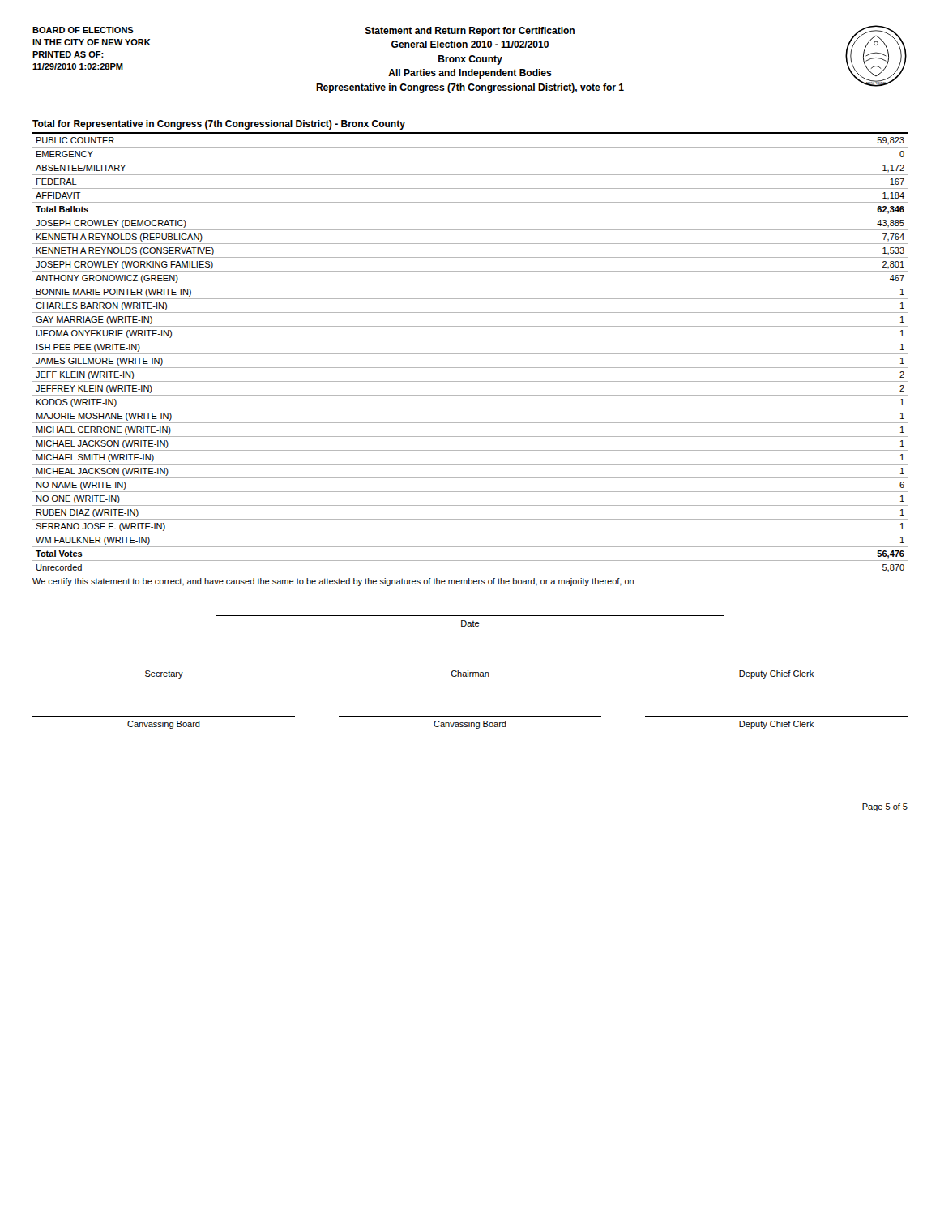BOARD OF ELECTIONS
IN THE CITY OF NEW YORK
PRINTED AS OF:
11/29/2010 1:02:28PM
Statement and Return Report for Certification
General Election 2010 - 11/02/2010
Bronx County
All Parties and Independent Bodies
Representative in Congress (7th Congressional District), vote for 1
NEW YORK
Total for Representative in Congress (7th Congressional District) - Bronx County
| PUBLIC COUNTER | 59,823 |
| EMERGENCY | 0 |
| ABSENTEE/MILITARY | 1,172 |
| FEDERAL | 167 |
| AFFIDAVIT | 1,184 |
| Total Ballots | 62,346 |
| JOSEPH CROWLEY (DEMOCRATIC) | 43,885 |
| KENNETH A REYNOLDS (REPUBLICAN) | 7,764 |
| KENNETH A REYNOLDS (CONSERVATIVE) | 1,533 |
| JOSEPH CROWLEY (WORKING FAMILIES) | 2,801 |
| ANTHONY GRONOWICZ (GREEN) | 467 |
| BONNIE MARIE POINTER (WRITE-IN) | 1 |
| CHARLES BARRON (WRITE-IN) | 1 |
| GAY MARRIAGE (WRITE-IN) | 1 |
| IJEOMA ONYEKURIE (WRITE-IN) | 1 |
| ISH PEE PEE (WRITE-IN) | 1 |
| JAMES GILLMORE (WRITE-IN) | 1 |
| JEFF KLEIN (WRITE-IN) | 2 |
| JEFFREY KLEIN (WRITE-IN) | 2 |
| KODOS (WRITE-IN) | 1 |
| MAJORIE MOSHANE (WRITE-IN) | 1 |
| MICHAEL CERRONE (WRITE-IN) | 1 |
| MICHAEL JACKSON (WRITE-IN) | 1 |
| MICHAEL SMITH (WRITE-IN) | 1 |
| MICHEAL JACKSON (WRITE-IN) | 1 |
| NO NAME (WRITE-IN) | 6 |
| NO ONE (WRITE-IN) | 1 |
| RUBEN DIAZ (WRITE-IN) | 1 |
| SERRANO JOSE E. (WRITE-IN) | 1 |
| WM FAULKNER (WRITE-IN) | 1 |
| Total Votes | 56,476 |
| Unrecorded | 5,870 |
We certify this statement to be correct, and have caused the same to be attested by the signatures of the members of the board, or a majority thereof, on
Date
Secretary
Chairman
Deputy Chief Clerk
Canvassing Board
Canvassing Board
Deputy Chief Clerk
Page 5 of 5